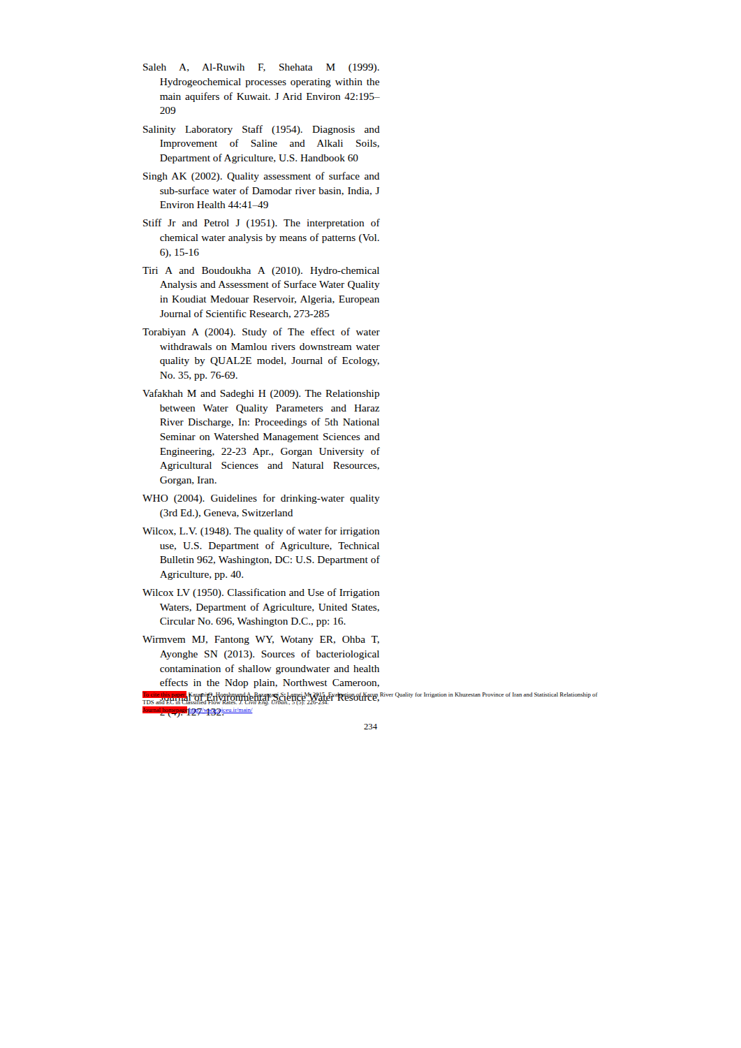Saleh A, Al-Ruwih F, Shehata M (1999). Hydrogeochemical processes operating within the main aquifers of Kuwait. J Arid Environ 42:195–209
Salinity Laboratory Staff (1954). Diagnosis and Improvement of Saline and Alkali Soils, Department of Agriculture, U.S. Handbook 60
Singh AK (2002). Quality assessment of surface and sub-surface water of Damodar river basin, India, J Environ Health 44:41–49
Stiff Jr and Petrol J (1951). The interpretation of chemical water analysis by means of patterns (Vol. 6), 15-16
Tiri A and Boudoukha A (2010). Hydro-chemical Analysis and Assessment of Surface Water Quality in Koudiat Medouar Reservoir, Algeria, European Journal of Scientific Research, 273-285
Torabiyan A (2004). Study of The effect of water withdrawals on Mamlou rivers downstream water quality by QUAL2E model, Journal of Ecology, No. 35, pp. 76-69.
Vafakhah M and Sadeghi H (2009). The Relationship between Water Quality Parameters and Haraz River Discharge, In: Proceedings of 5th National Seminar on Watershed Management Sciences and Engineering, 22-23 Apr., Gorgan University of Agricultural Sciences and Natural Resources, Gorgan, Iran.
WHO (2004). Guidelines for drinking-water quality (3rd Ed.), Geneva, Switzerland
Wilcox, L.V. (1948). The quality of water for irrigation use, U.S. Department of Agriculture, Technical Bulletin 962, Washington, DC: U.S. Department of Agriculture, pp. 40.
Wilcox LV (1950). Classification and Use of Irrigation Waters, Department of Agriculture, United States, Circular No. 696, Washington D.C., pp: 16.
Wirmvem MJ, Fantong WY, Wotany ER, Ohba T, Ayonghe SN (2013). Sources of bacteriological contamination of shallow groundwater and health effects in the Ndop plain, Northwest Cameroon, Journal of Environmental Science Water Resource, 2 (4): 127-132.
To cite this paper: Karami O, Hooshmand A, Bazargani S, Lamei M. 2015. Evaluation of Karun River Quality for Irrigation in Khuzestan Province of Iran and Statistical Relationship of TDS and EC in Classified Flow Rates. J. Civil Eng. Urban., 5 (5): 226-234.
Journal homepage http://www.ojceu.ir/main/
234